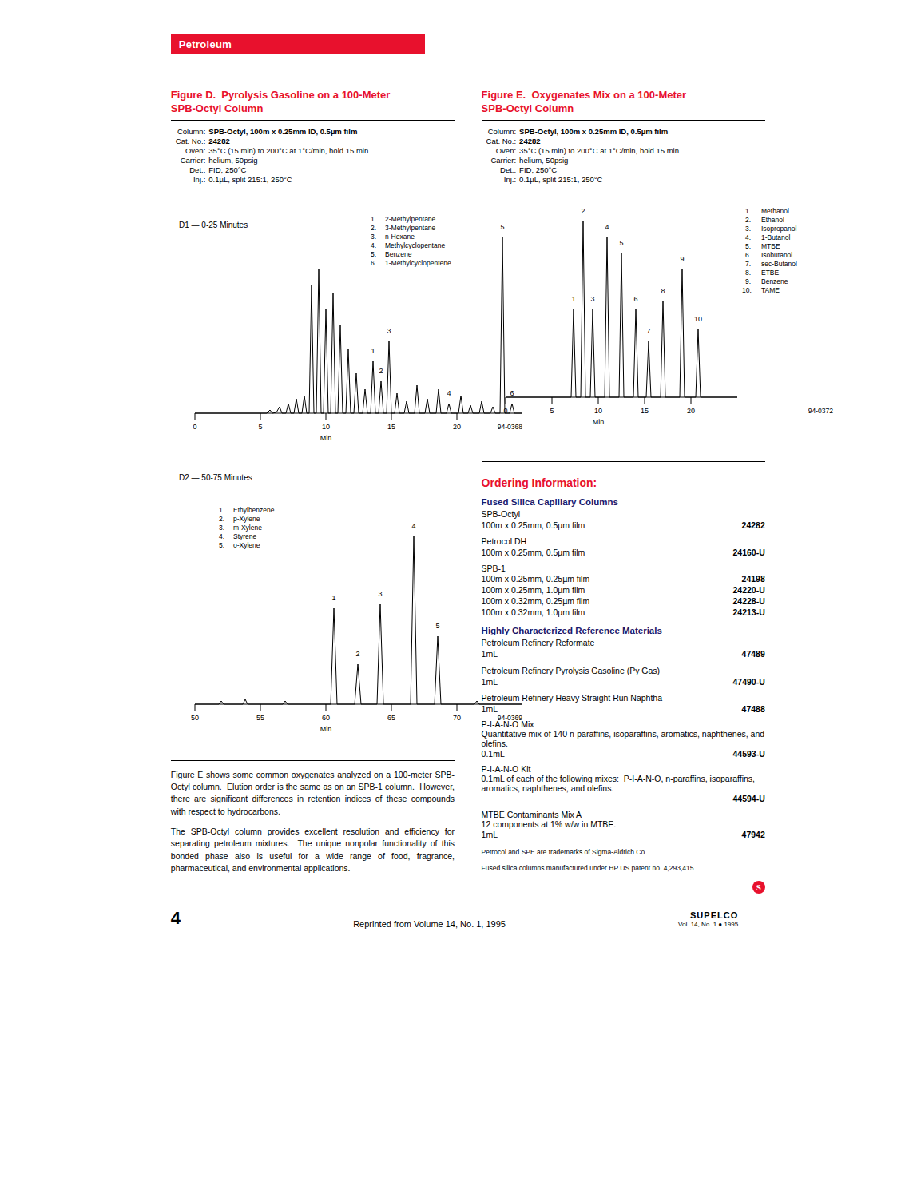Petroleum
Figure D. Pyrolysis Gasoline on a 100-Meter
SPB-Octyl Column
| Column: | SPB-Octyl, 100m x 0.25mm ID, 0.5µm film |
| Cat. No.: | 24282 |
| Oven: | 35°C (15 min) to 200°C at 1°C/min, hold 15 min |
| Carrier: | helium, 50psig |
| Det.: | FID, 250°C |
| Inj.: | 0.1µL, split 215:1, 250°C |
D1 — 0-25 Minutes 1.2-Methylpentane 2.3-Methylpentane 3.n-Hexane 4.Methylcyclopentane 5.Benzene 6.1-Methylcyclopentene 0 5 10 15 20 Min 1 3 2 4 5 6 94-0368
D2 — 50-75 Minutes 1.Ethylbenzene 2.p-Xylene 3.m-Xylene 4.Styrene 5.o-Xylene 50 55 60 65 70 Min 1 2 3 4 5 94-0369
Figure E shows some common oxygenates analyzed on a 100-meter SPB-Octyl column. Elution order is the same as on an SPB-1 column. However, there are significant differences in retention indices of these compounds with respect to hydrocarbons.
The SPB-Octyl column provides excellent resolution and efficiency for separating petroleum mixtures. The unique nonpolar functionality of this bonded phase also is useful for a wide range of food, fragrance, pharmaceutical, and environmental applications.
Figure E. Oxygenates Mix on a 100-Meter
SPB-Octyl Column
| Column: | SPB-Octyl, 100m x 0.25mm ID, 0.5µm film |
| Cat. No.: | 24282 |
| Oven: | 35°C (15 min) to 200°C at 1°C/min, hold 15 min |
| Carrier: | helium, 50psig |
| Det.: | FID, 250°C |
| Inj.: | 0.1µL, split 215:1, 250°C |
1.Methanol 2.Ethanol 3.Isopropanol 4.1-Butanol 5.MTBE 6.Isobutanol 7.sec-Butanol 8.ETBE 9.Benzene 10.TAME 0 5 10 15 20 Min 1 2 3 4 5 6 7 8 9 10 94-0372
Ordering Information:
Fused Silica Capillary Columns
SPB-Octyl
100m x 0.25mm, 0.5µm film 24282
Petrocol DH
100m x 0.25mm, 0.5µm film 24160-U
SPB-1
100m x 0.25mm, 0.25µm film 24198
100m x 0.25mm, 1.0µm film 24220-U
100m x 0.32mm, 0.25µm film 24228-U
100m x 0.32mm, 1.0µm film 24213-U
Highly Characterized Reference Materials
Petroleum Refinery Reformate
1mL 47489
Petroleum Refinery Pyrolysis Gasoline (Py Gas)
1mL 47490-U
Petroleum Refinery Heavy Straight Run Naphtha
1mL 47488
P-I-A-N-O Mix
Quantitative mix of 140 n-paraffins, isoparaffins, aromatics, naphthenes, and olefins.
0.1mL 44593-U
P-I-A-N-O Kit
0.1mL of each of the following mixes: P-I-A-N-O, n-paraffins, isoparaffins, aromatics, naphthenes, and olefins.
44594-U
MTBE Contaminants Mix A
12 components at 1% w/w in MTBE.
1mL 47942
Petrocol and SPE are trademarks of Sigma-Aldrich Co.
Fused silica columns manufactured under HP US patent no. 4,293,415.
S
4
Reprinted from Volume 14, No. 1, 1995
SUPELCO
Vol. 14, No. 1 ● 1995